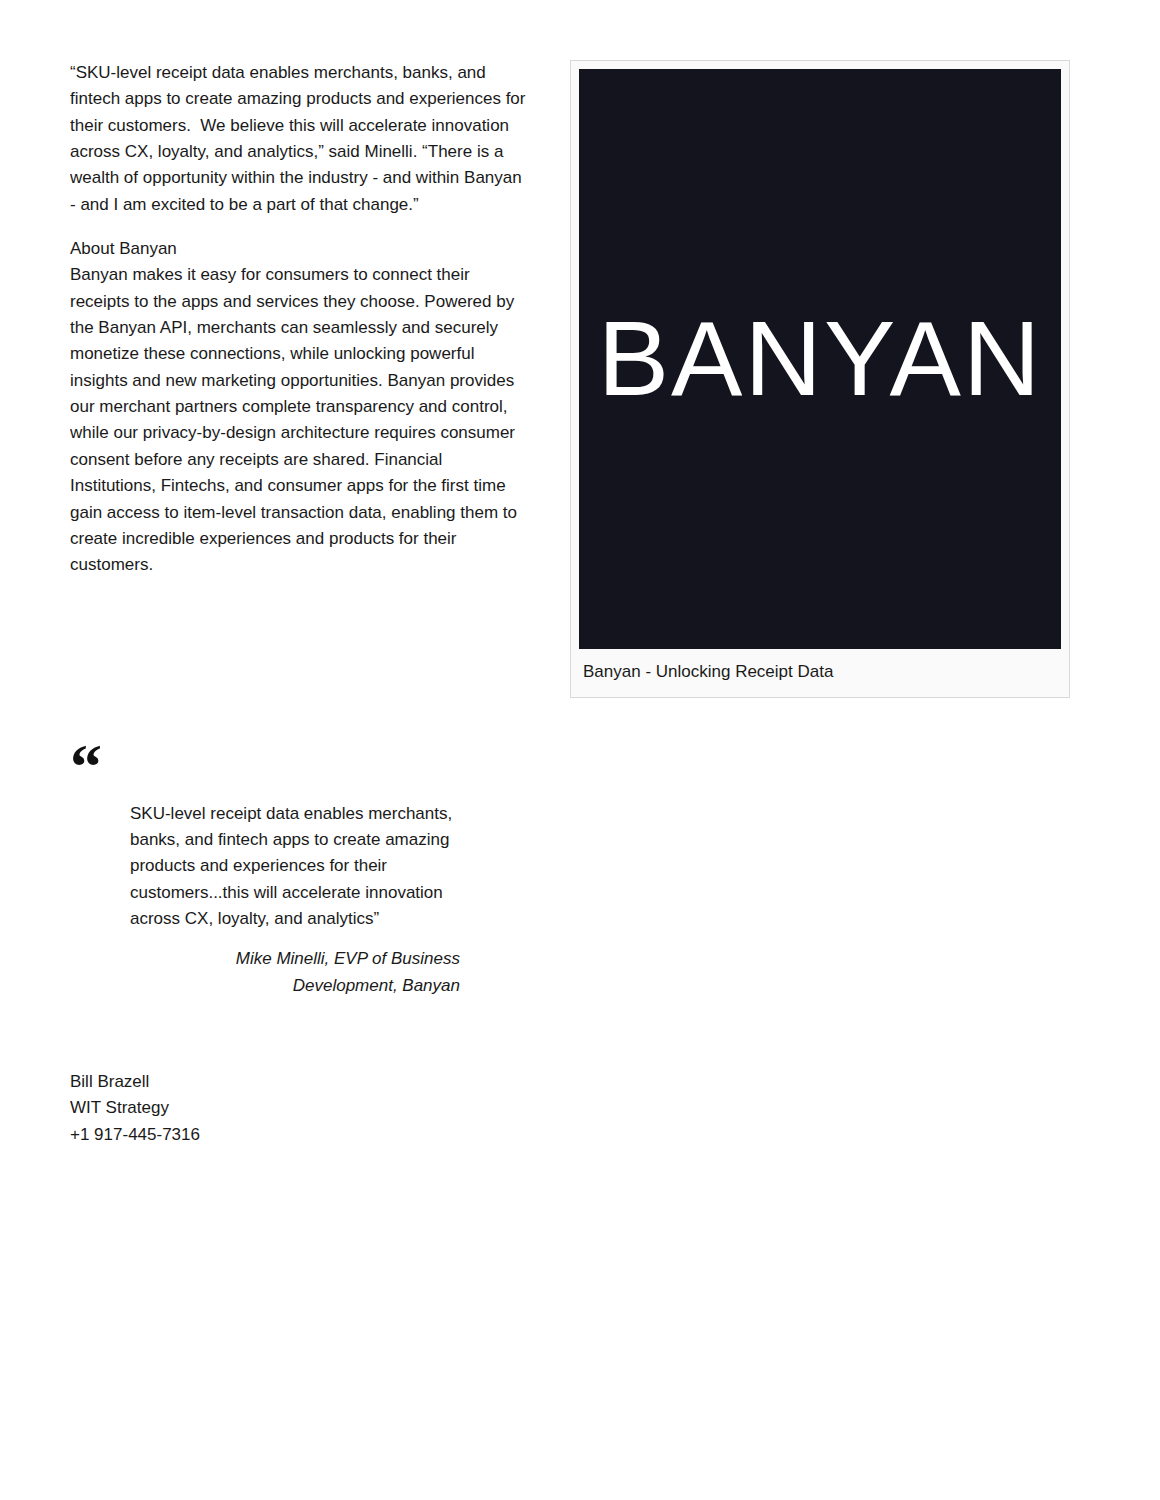BANYAN
Banyan - Unlocking Receipt Data
“SKU-level receipt data enables merchants, banks, and fintech apps to create amazing products and experiences for their customers. We believe this will accelerate innovation across CX, loyalty, and analytics,” said Minelli. “There is a wealth of opportunity within the industry - and within Banyan - and I am excited to be a part of that change.”
About Banyan
Banyan makes it easy for consumers to connect their receipts to the apps and services they choose. Powered by the Banyan API, merchants can seamlessly and securely monetize these connections, while unlocking powerful insights and new marketing opportunities. Banyan provides our merchant partners complete transparency and control, while our privacy-by-design architecture requires consumer consent before any receipts are shared. Financial Institutions, Fintechs, and consumer apps for the first time gain access to item-level transaction data, enabling them to create incredible experiences and products for their customers.
“
SKU-level receipt data enables merchants, banks, and fintech apps to create amazing products and experiences for their customers...this will accelerate innovation across CX, loyalty, and analytics”
Mike Minelli, EVP of Business Development, Banyan
Bill Brazell
WIT Strategy
+1 917-445-7316